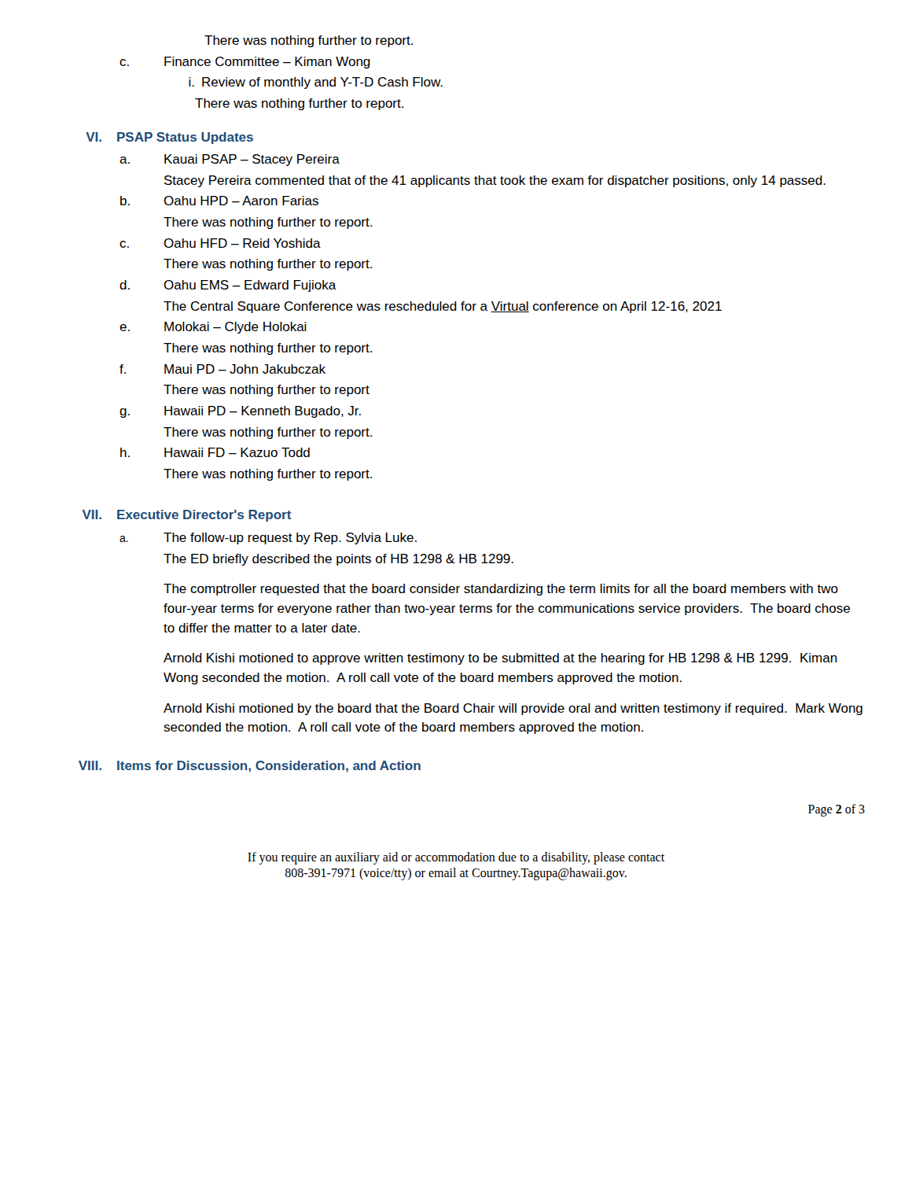There was nothing further to report.
c. Finance Committee – Kiman Wong
i. Review of monthly and Y-T-D Cash Flow.
There was nothing further to report.
VI. PSAP Status Updates
a. Kauai PSAP – Stacey Pereira
Stacey Pereira commented that of the 41 applicants that took the exam for dispatcher positions, only 14 passed.
b. Oahu HPD – Aaron Farias
There was nothing further to report.
c. Oahu HFD – Reid Yoshida
There was nothing further to report.
d. Oahu EMS – Edward Fujioka
The Central Square Conference was rescheduled for a Virtual conference on April 12-16, 2021
e. Molokai – Clyde Holokai
There was nothing further to report.
f. Maui PD – John Jakubczak
There was nothing further to report
g. Hawaii PD – Kenneth Bugado, Jr.
There was nothing further to report.
h. Hawaii FD – Kazuo Todd
There was nothing further to report.
VII. Executive Director's Report
a. The follow-up request by Rep. Sylvia Luke.
The ED briefly described the points of HB 1298 & HB 1299.
The comptroller requested that the board consider standardizing the term limits for all the board members with two four-year terms for everyone rather than two-year terms for the communications service providers. The board chose to differ the matter to a later date.
Arnold Kishi motioned to approve written testimony to be submitted at the hearing for HB 1298 & HB 1299. Kiman Wong seconded the motion. A roll call vote of the board members approved the motion.
Arnold Kishi motioned by the board that the Board Chair will provide oral and written testimony if required. Mark Wong seconded the motion. A roll call vote of the board members approved the motion.
VIII. Items for Discussion, Consideration, and Action
Page 2 of 3
If you require an auxiliary aid or accommodation due to a disability, please contact
808-391-7971 (voice/tty) or email at Courtney.Tagupa@hawaii.gov.